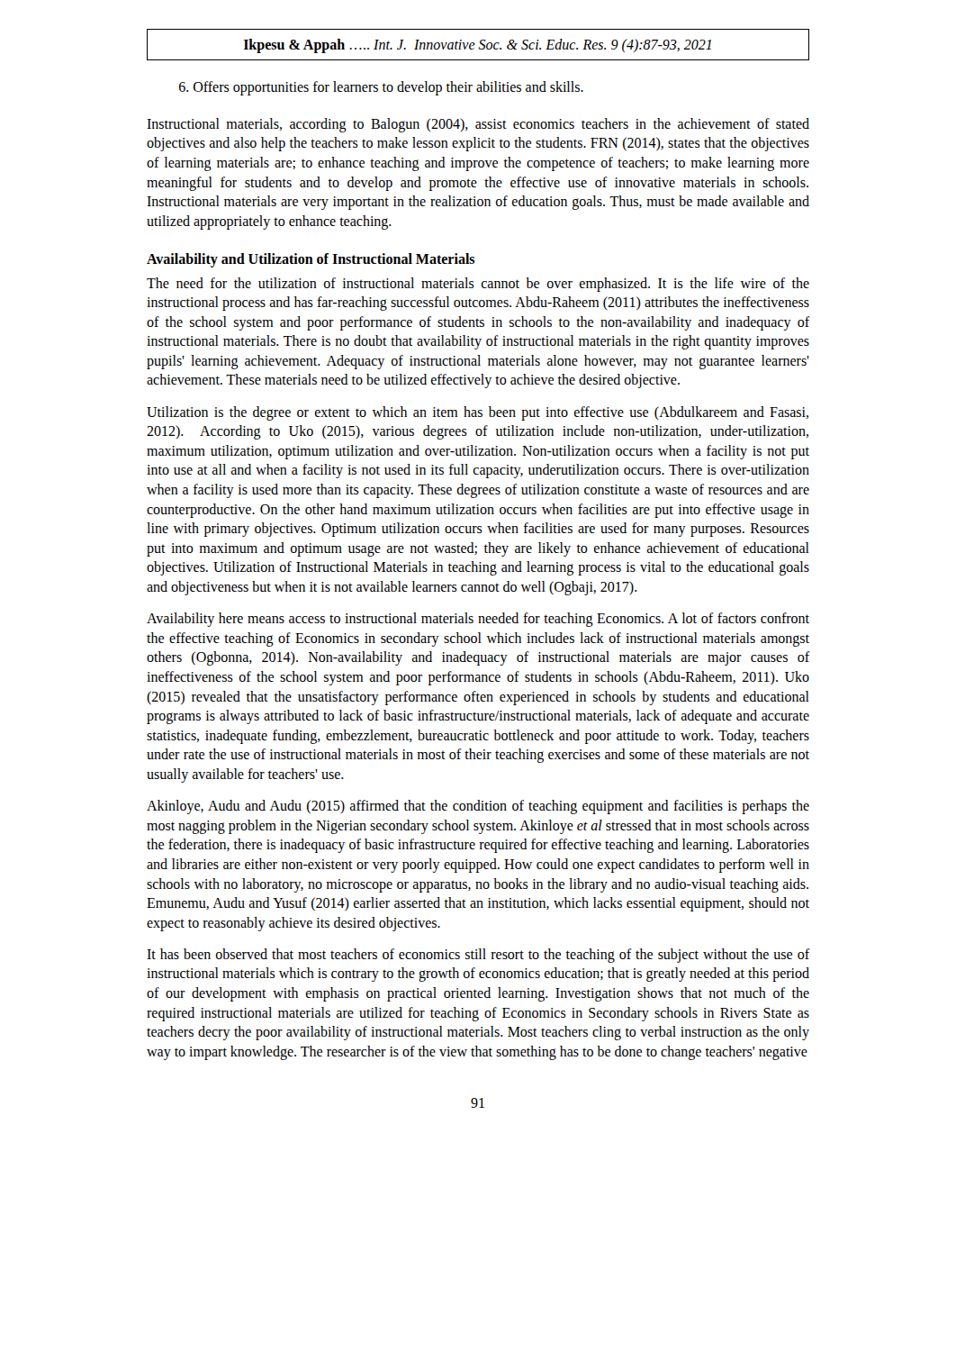Ikpesu & Appah ….. Int. J. Innovative Soc. & Sci. Educ. Res. 9 (4):87-93, 2021
Offers opportunities for learners to develop their abilities and skills.
Instructional materials, according to Balogun (2004), assist economics teachers in the achievement of stated objectives and also help the teachers to make lesson explicit to the students. FRN (2014), states that the objectives of learning materials are; to enhance teaching and improve the competence of teachers; to make learning more meaningful for students and to develop and promote the effective use of innovative materials in schools. Instructional materials are very important in the realization of education goals. Thus, must be made available and utilized appropriately to enhance teaching.
Availability and Utilization of Instructional Materials
The need for the utilization of instructional materials cannot be over emphasized. It is the life wire of the instructional process and has far-reaching successful outcomes. Abdu-Raheem (2011) attributes the ineffectiveness of the school system and poor performance of students in schools to the non-availability and inadequacy of instructional materials. There is no doubt that availability of instructional materials in the right quantity improves pupils' learning achievement. Adequacy of instructional materials alone however, may not guarantee learners' achievement. These materials need to be utilized effectively to achieve the desired objective.
Utilization is the degree or extent to which an item has been put into effective use (Abdulkareem and Fasasi, 2012). According to Uko (2015), various degrees of utilization include non-utilization, under-utilization, maximum utilization, optimum utilization and over-utilization. Non-utilization occurs when a facility is not put into use at all and when a facility is not used in its full capacity, underutilization occurs. There is over-utilization when a facility is used more than its capacity. These degrees of utilization constitute a waste of resources and are counterproductive. On the other hand maximum utilization occurs when facilities are put into effective usage in line with primary objectives. Optimum utilization occurs when facilities are used for many purposes. Resources put into maximum and optimum usage are not wasted; they are likely to enhance achievement of educational objectives. Utilization of Instructional Materials in teaching and learning process is vital to the educational goals and objectiveness but when it is not available learners cannot do well (Ogbaji, 2017).
Availability here means access to instructional materials needed for teaching Economics. A lot of factors confront the effective teaching of Economics in secondary school which includes lack of instructional materials amongst others (Ogbonna, 2014). Non-availability and inadequacy of instructional materials are major causes of ineffectiveness of the school system and poor performance of students in schools (Abdu-Raheem, 2011). Uko (2015) revealed that the unsatisfactory performance often experienced in schools by students and educational programs is always attributed to lack of basic infrastructure/instructional materials, lack of adequate and accurate statistics, inadequate funding, embezzlement, bureaucratic bottleneck and poor attitude to work. Today, teachers under rate the use of instructional materials in most of their teaching exercises and some of these materials are not usually available for teachers' use.
Akinloye, Audu and Audu (2015) affirmed that the condition of teaching equipment and facilities is perhaps the most nagging problem in the Nigerian secondary school system. Akinloye et al stressed that in most schools across the federation, there is inadequacy of basic infrastructure required for effective teaching and learning. Laboratories and libraries are either non-existent or very poorly equipped. How could one expect candidates to perform well in schools with no laboratory, no microscope or apparatus, no books in the library and no audio-visual teaching aids. Emunemu, Audu and Yusuf (2014) earlier asserted that an institution, which lacks essential equipment, should not expect to reasonably achieve its desired objectives.
It has been observed that most teachers of economics still resort to the teaching of the subject without the use of instructional materials which is contrary to the growth of economics education; that is greatly needed at this period of our development with emphasis on practical oriented learning. Investigation shows that not much of the required instructional materials are utilized for teaching of Economics in Secondary schools in Rivers State as teachers decry the poor availability of instructional materials. Most teachers cling to verbal instruction as the only way to impart knowledge. The researcher is of the view that something has to be done to change teachers' negative
91